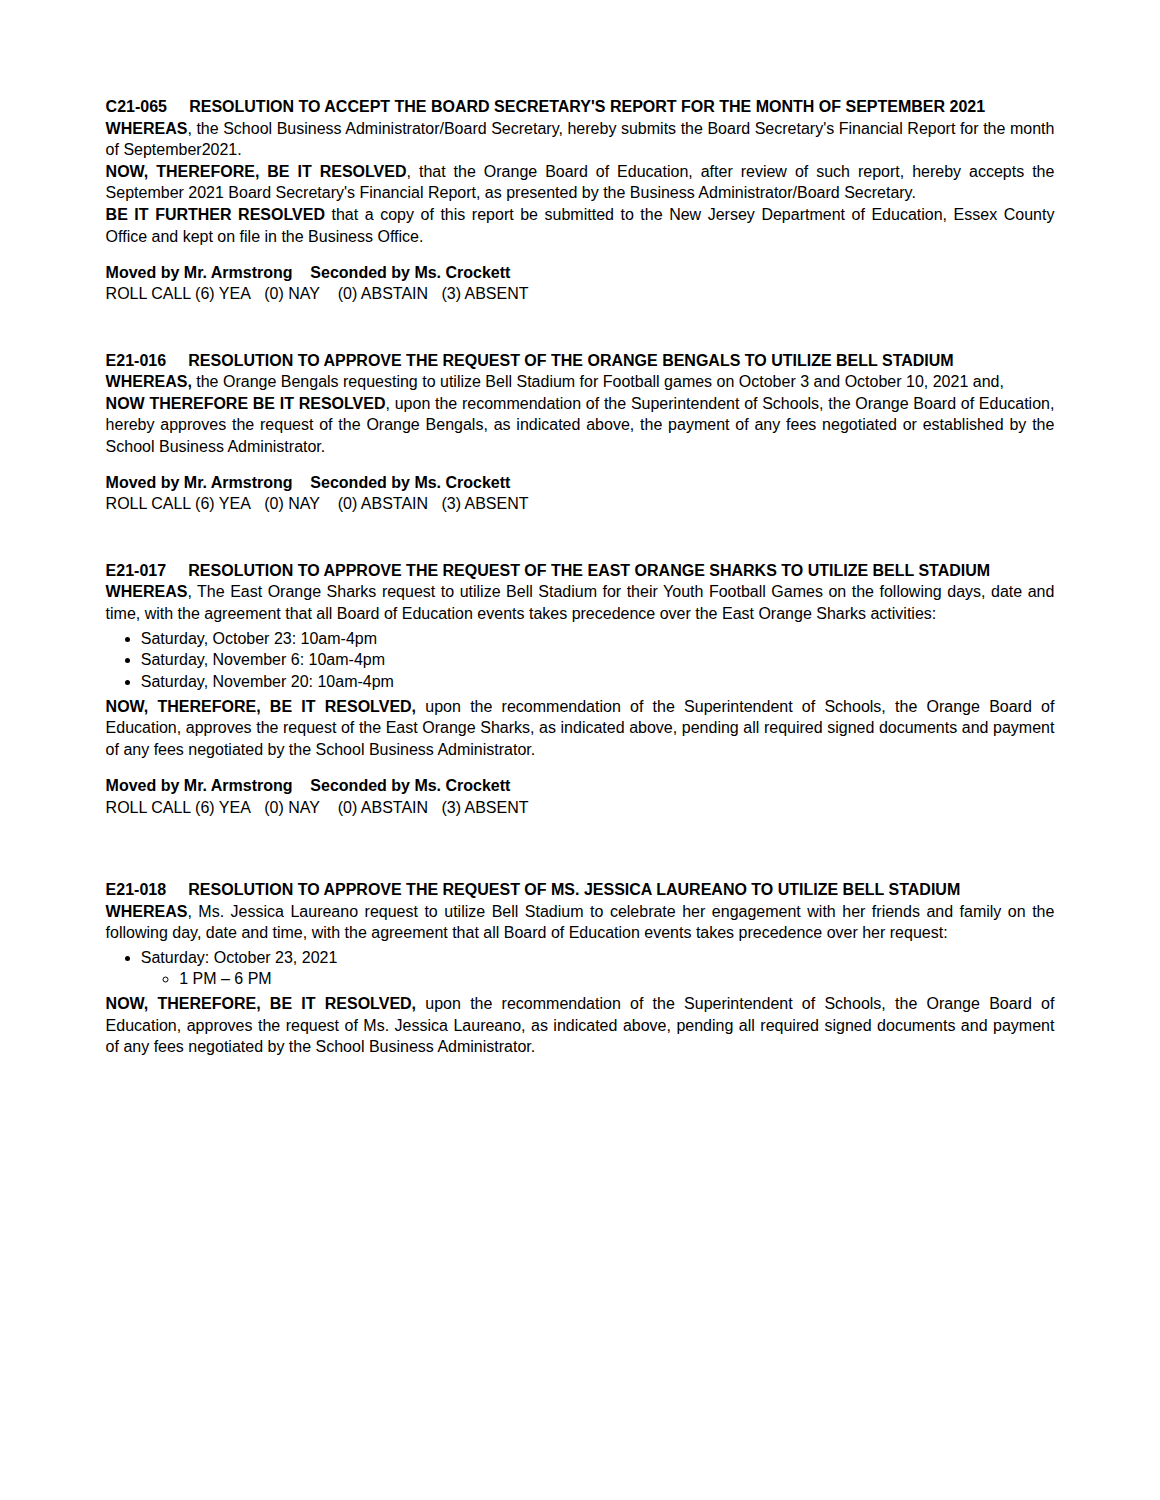C21-065 RESOLUTION TO ACCEPT THE BOARD SECRETARY'S REPORT FOR THE MONTH OF SEPTEMBER 2021
WHEREAS, the School Business Administrator/Board Secretary, hereby submits the Board Secretary's Financial Report for the month of September2021.
NOW, THEREFORE, BE IT RESOLVED, that the Orange Board of Education, after review of such report, hereby accepts the September 2021 Board Secretary's Financial Report, as presented by the Business Administrator/Board Secretary.
BE IT FURTHER RESOLVED that a copy of this report be submitted to the New Jersey Department of Education, Essex County Office and kept on file in the Business Office.
Moved by Mr. Armstrong Seconded by Ms. Crockett
ROLL CALL (6) YEA (0) NAY (0) ABSTAIN (3) ABSENT
E21-016 RESOLUTION TO APPROVE THE REQUEST OF THE ORANGE BENGALS TO UTILIZE BELL STADIUM
WHEREAS, the Orange Bengals requesting to utilize Bell Stadium for Football games on October 3 and October 10, 2021 and,
NOW THEREFORE BE IT RESOLVED, upon the recommendation of the Superintendent of Schools, the Orange Board of Education, hereby approves the request of the Orange Bengals, as indicated above, the payment of any fees negotiated or established by the School Business Administrator.
Moved by Mr. Armstrong Seconded by Ms. Crockett
ROLL CALL (6) YEA (0) NAY (0) ABSTAIN (3) ABSENT
E21-017 RESOLUTION TO APPROVE THE REQUEST OF THE EAST ORANGE SHARKS TO UTILIZE BELL STADIUM
WHEREAS, The East Orange Sharks request to utilize Bell Stadium for their Youth Football Games on the following days, date and time, with the agreement that all Board of Education events takes precedence over the East Orange Sharks activities:
Saturday, October 23: 10am-4pm
Saturday, November 6: 10am-4pm
Saturday, November 20: 10am-4pm
NOW, THEREFORE, BE IT RESOLVED, upon the recommendation of the Superintendent of Schools, the Orange Board of Education, approves the request of the East Orange Sharks, as indicated above, pending all required signed documents and payment of any fees negotiated by the School Business Administrator.
Moved by Mr. Armstrong Seconded by Ms. Crockett
ROLL CALL (6) YEA (0) NAY (0) ABSTAIN (3) ABSENT
E21-018 RESOLUTION TO APPROVE THE REQUEST OF MS. JESSICA LAUREANO TO UTILIZE BELL STADIUM
WHEREAS, Ms. Jessica Laureano request to utilize Bell Stadium to celebrate her engagement with her friends and family on the following day, date and time, with the agreement that all Board of Education events takes precedence over her request:
Saturday: October 23, 2021
1 PM – 6 PM
NOW, THEREFORE, BE IT RESOLVED, upon the recommendation of the Superintendent of Schools, the Orange Board of Education, approves the request of Ms. Jessica Laureano, as indicated above, pending all required signed documents and payment of any fees negotiated by the School Business Administrator.